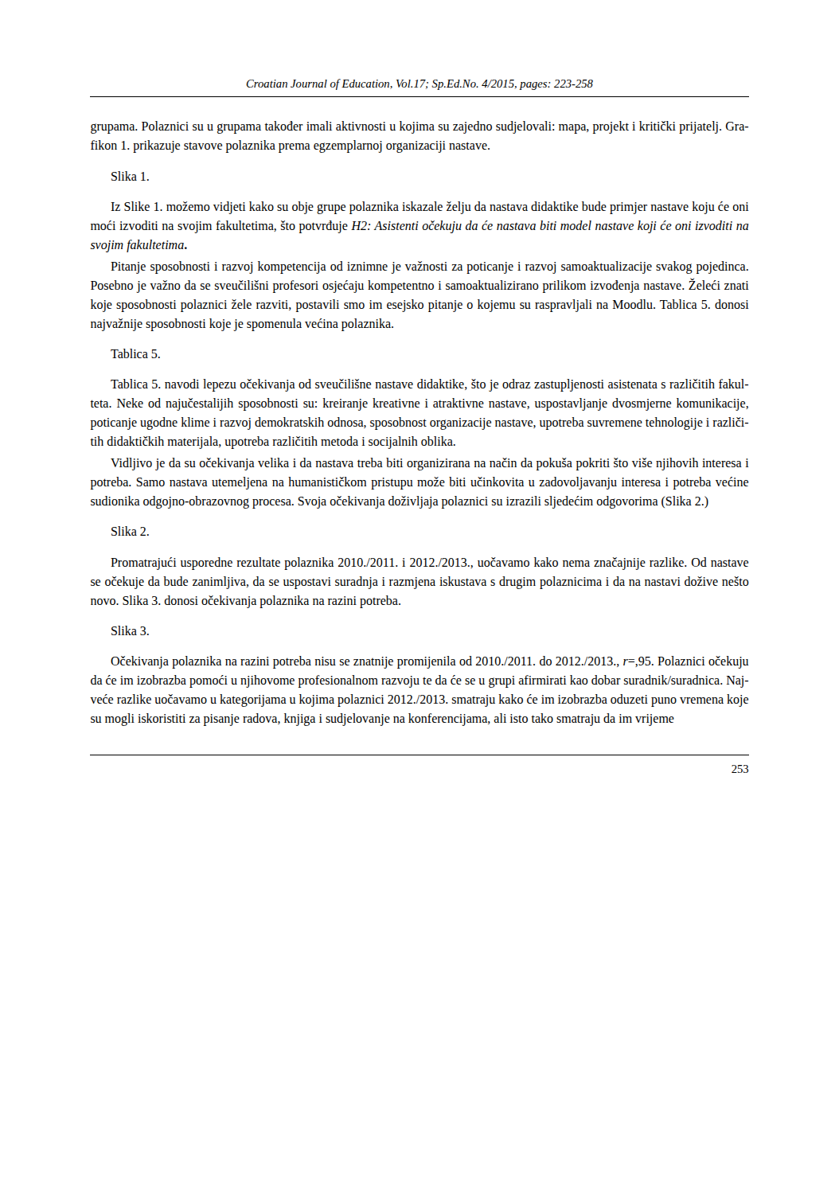Croatian Journal of Education, Vol.17; Sp.Ed.No. 4/2015, pages: 223-258
grupama. Polaznici su u grupama također imali aktivnosti u kojima su zajedno sudjelovali: mapa, projekt i kritički prijatelj. Grafikon 1. prikazuje stavove polaznika prema egzemplarnoj organizaciji nastave.
Slika 1.
Iz Slike 1. možemo vidjeti kako su obje grupe polaznika iskazale želju da nastava didaktike bude primjer nastave koju će oni moći izvoditi na svojim fakultetima, što potvrđuje H2: Asistenti očekuju da će nastava biti model nastave koji će oni izvoditi na svojim fakultetima.
Pitanje sposobnosti i razvoj kompetencija od iznimne je važnosti za poticanje i razvoj samoaktualizacije svakog pojedinca. Posebno je važno da se sveučilišni profesori osjećaju kompetentno i samoaktualizirano prilikom izvođenja nastave. Želeći znati koje sposobnosti polaznici žele razviti, postavili smo im esejsko pitanje o kojemu su raspravljali na Moodlu. Tablica 5. donosi najvažnije sposobnosti koje je spomenula većina polaznika.
Tablica 5.
Tablica 5. navodi lepezu očekivanja od sveučilišne nastave didaktike, što je odraz zastupljenosti asistenata s različitih fakulteta. Neke od najučestalijih sposobnosti su: kreiranje kreativne i atraktivne nastave, uspostavljanje dvosmjerne komunikacije, poticanje ugodne klime i razvoj demokratskih odnosa, sposobnost organizacije nastave, upotreba suvremene tehnologije i različitih didaktičkih materijala, upotreba različitih metoda i socijalnih oblika.
Vidljivo je da su očekivanja velika i da nastava treba biti organizirana na način da pokuša pokriti što više njihovih interesa i potreba. Samo nastava utemeljena na humanističkom pristupu može biti učinkovita u zadovoljavanju interesa i potreba većine sudionika odgojno-obrazovnog procesa. Svoja očekivanja doživljaja polaznici su izrazili sljedećim odgovorima (Slika 2.)
Slika 2.
Promatrajući usporedne rezultate polaznika 2010./2011. i 2012./2013., uočavamo kako nema značajnije razlike. Od nastave se očekuje da bude zanimljiva, da se uspostavi suradnja i razmjena iskustava s drugim polaznicima i da na nastavi dožive nešto novo. Slika 3. donosi očekivanja polaznika na razini potreba.
Slika 3.
Očekivanja polaznika na razini potreba nisu se znatnije promijenila od 2010./2011. do 2012./2013., r=,95. Polaznici očekuju da će im izobrazba pomoći u njihovome profesionalnom razvoju te da će se u grupi afirmirati kao dobar suradnik/suradnica. Najveće razlike uočavamo u kategorijama u kojima polaznici 2012./2013. smatraju kako će im izobrazba oduzeti puno vremena koje su mogli iskoristiti za pisanje radova, knjiga i sudjelovanje na konferencijama, ali isto tako smatraju da im vrijeme
253